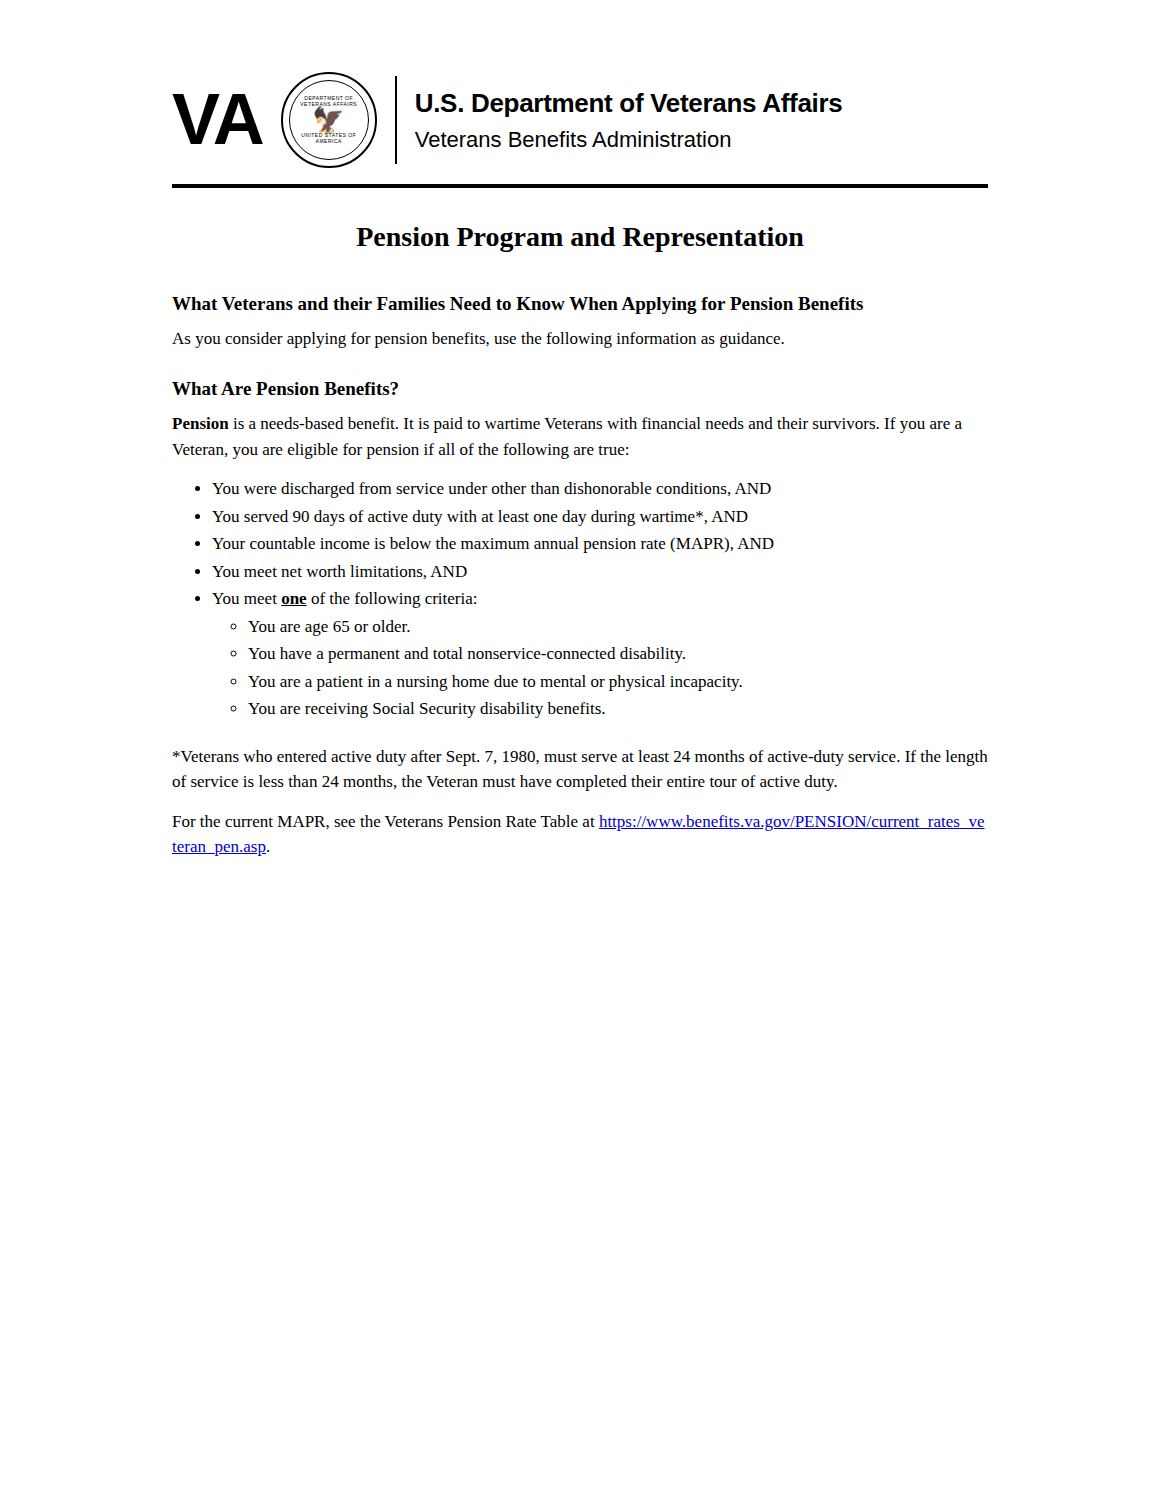VA
Department of Veterans Affairs
🦅
United States of America
U.S. Department of Veterans Affairs
Veterans Benefits Administration
Pension Program and Representation
What Veterans and their Families Need to Know When Applying for Pension Benefits
As you consider applying for pension benefits, use the following information as guidance.
What Are Pension Benefits?
Pension is a needs-based benefit. It is paid to wartime Veterans with financial needs and their survivors. If you are a Veteran, you are eligible for pension if all of the following are true:
You were discharged from service under other than dishonorable conditions, AND
You served 90 days of active duty with at least one day during wartime*, AND
Your countable income is below the maximum annual pension rate (MAPR), AND
You meet net worth limitations, AND
You meet one of the following criteria:
You are age 65 or older.
You have a permanent and total nonservice-connected disability.
You are a patient in a nursing home due to mental or physical incapacity.
You are receiving Social Security disability benefits.
*Veterans who entered active duty after Sept. 7, 1980, must serve at least 24 months of active-duty service. If the length of service is less than 24 months, the Veteran must have completed their entire tour of active duty.
For the current MAPR, see the Veterans Pension Rate Table at https://www.benefits.va.gov/PENSION/current_rates_veteran_pen.asp.